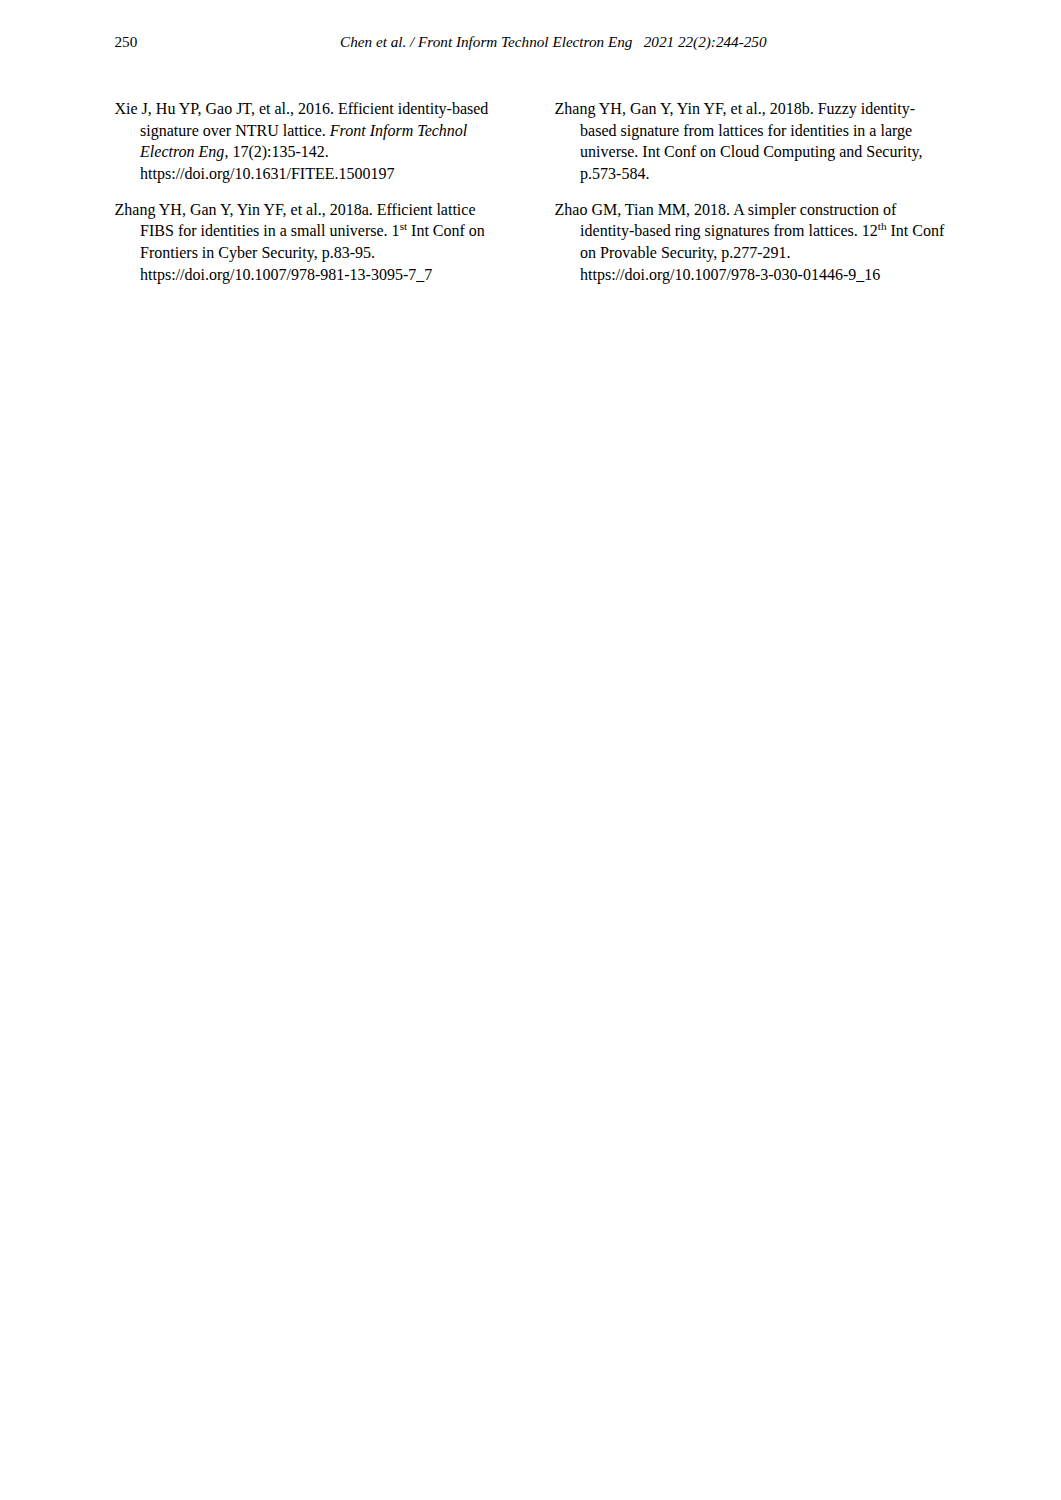250 Chen et al. / Front Inform Technol Electron Eng 2021 22(2):244-250
Xie J, Hu YP, Gao JT, et al., 2016. Efficient identity-based signature over NTRU lattice. Front Inform Technol Electron Eng, 17(2):135-142. https://doi.org/10.1631/FITEE.1500197
Zhang YH, Gan Y, Yin YF, et al., 2018a. Efficient lattice FIBS for identities in a small universe. 1st Int Conf on Frontiers in Cyber Security, p.83-95. https://doi.org/10.1007/978-981-13-3095-7_7
Zhang YH, Gan Y, Yin YF, et al., 2018b. Fuzzy identity-based signature from lattices for identities in a large universe. Int Conf on Cloud Computing and Security, p.573-584.
Zhao GM, Tian MM, 2018. A simpler construction of identity-based ring signatures from lattices. 12th Int Conf on Provable Security, p.277-291. https://doi.org/10.1007/978-3-030-01446-9_16